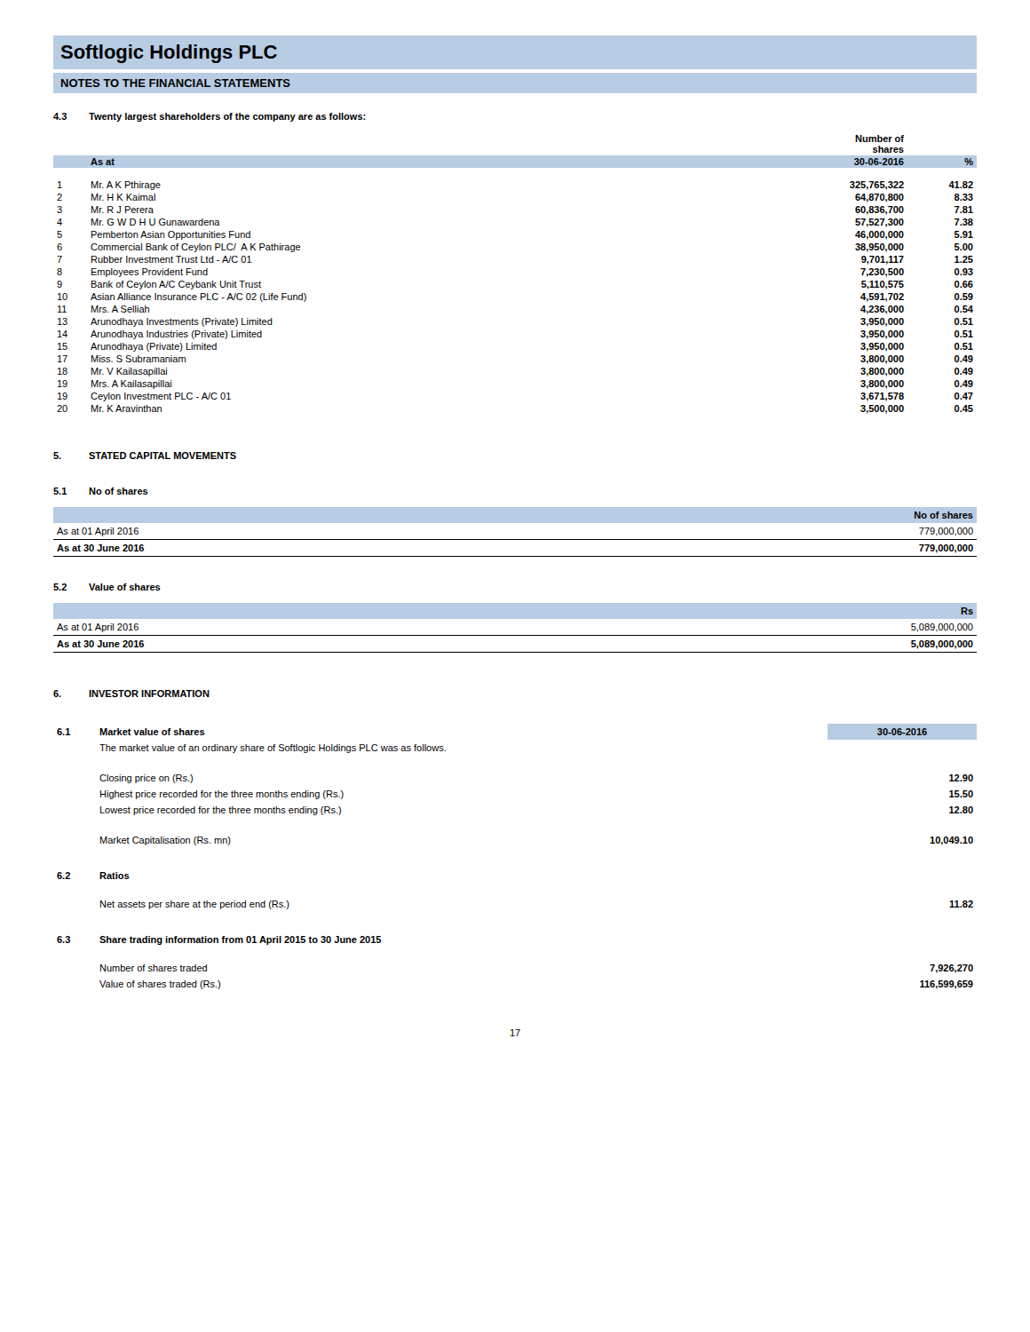Softlogic Holdings PLC
NOTES TO THE FINANCIAL STATEMENTS
4.3 Twenty largest shareholders of the company are as follows:
| | | Number of shares | |
| --- | --- | --- | --- |
| | As at | 30-06-2016 | % |
| 1 | Mr. A K Pthirage | 325,765,322 | 41.82 |
| 2 | Mr. H K Kaimal | 64,870,800 | 8.33 |
| 3 | Mr. R J Perera | 60,836,700 | 7.81 |
| 4 | Mr. G W D H U Gunawardena | 57,527,300 | 7.38 |
| 5 | Pemberton Asian Opportunities Fund | 46,000,000 | 5.91 |
| 6 | Commercial Bank of Ceylon PLC/ A K Pathirage | 38,950,000 | 5.00 |
| 7 | Rubber Investment Trust Ltd - A/C 01 | 9,701,117 | 1.25 |
| 8 | Employees Provident Fund | 7,230,500 | 0.93 |
| 9 | Bank of Ceylon A/C Ceybank Unit Trust | 5,110,575 | 0.66 |
| 10 | Asian Alliance Insurance PLC - A/C 02 (Life Fund) | 4,591,702 | 0.59 |
| 11 | Mrs. A Selliah | 4,236,000 | 0.54 |
| 13 | Arunodhaya Investments (Private) Limited | 3,950,000 | 0.51 |
| 14 | Arunodhaya Industries (Private) Limited | 3,950,000 | 0.51 |
| 15 | Arunodhaya (Private) Limited | 3,950,000 | 0.51 |
| 17 | Miss. S Subramaniam | 3,800,000 | 0.49 |
| 18 | Mr. V Kailasapillai | 3,800,000 | 0.49 |
| 19 | Mrs. A Kailasapillai | 3,800,000 | 0.49 |
| 19 | Ceylon Investment PLC - A/C 01 | 3,671,578 | 0.47 |
| 20 | Mr. K Aravinthan | 3,500,000 | 0.45 |
5. STATED CAPITAL MOVEMENTS
5.1 No of shares
| | No of shares |
| As at 01 April 2016 | 779,000,000 |
| As at 30 June 2016 | 779,000,000 |
5.2 Value of shares
| | Rs |
| As at 01 April 2016 | 5,089,000,000 |
| As at 30 June 2016 | 5,089,000,000 |
6. INVESTOR INFORMATION
| 6.1 | Market value of shares | 30-06-2016 |
| | The market value of an ordinary share of Softlogic Holdings PLC was as follows. |
| | Closing price on (Rs.) | 12.90 |
| | Highest price recorded for the three months ending (Rs.) | 15.50 |
| | Lowest price recorded for the three months ending (Rs.) | 12.80 |
| | Market Capitalisation (Rs. mn) | 10,049.10 |
| 6.2 | Ratios | |
| | Net assets per share at the period end (Rs.) | 11.82 |
| 6.3 | Share trading information from 01 April 2015 to 30 June 2015 | |
| | Number of shares traded | 7,926,270 |
| | Value of shares traded (Rs.) | 116,599,659 |
17